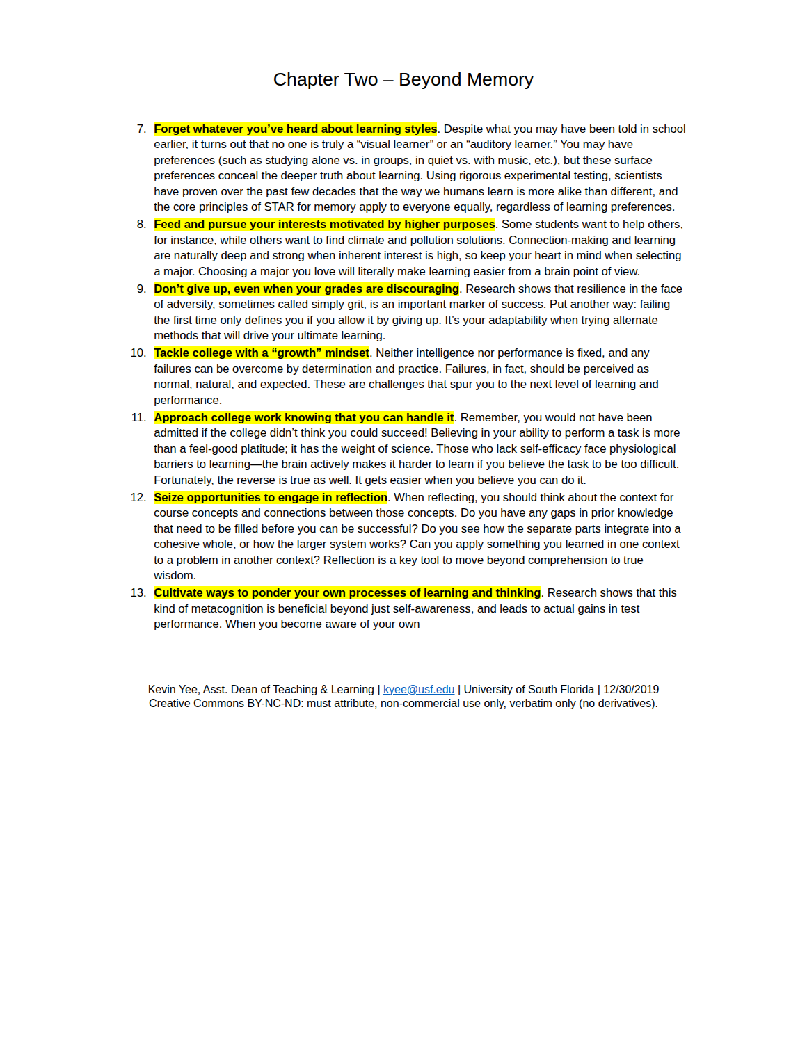Chapter Two – Beyond Memory
Forget whatever you’ve heard about learning styles. Despite what you may have been told in school earlier, it turns out that no one is truly a “visual learner” or an “auditory learner.” You may have preferences (such as studying alone vs. in groups, in quiet vs. with music, etc.), but these surface preferences conceal the deeper truth about learning. Using rigorous experimental testing, scientists have proven over the past few decades that the way we humans learn is more alike than different, and the core principles of STAR for memory apply to everyone equally, regardless of learning preferences.
Feed and pursue your interests motivated by higher purposes. Some students want to help others, for instance, while others want to find climate and pollution solutions. Connection-making and learning are naturally deep and strong when inherent interest is high, so keep your heart in mind when selecting a major. Choosing a major you love will literally make learning easier from a brain point of view.
Don’t give up, even when your grades are discouraging. Research shows that resilience in the face of adversity, sometimes called simply grit, is an important marker of success. Put another way: failing the first time only defines you if you allow it by giving up. It’s your adaptability when trying alternate methods that will drive your ultimate learning.
Tackle college with a “growth” mindset. Neither intelligence nor performance is fixed, and any failures can be overcome by determination and practice. Failures, in fact, should be perceived as normal, natural, and expected. These are challenges that spur you to the next level of learning and performance.
Approach college work knowing that you can handle it. Remember, you would not have been admitted if the college didn’t think you could succeed! Believing in your ability to perform a task is more than a feel-good platitude; it has the weight of science. Those who lack self-efficacy face physiological barriers to learning—the brain actively makes it harder to learn if you believe the task to be too difficult. Fortunately, the reverse is true as well. It gets easier when you believe you can do it.
Seize opportunities to engage in reflection. When reflecting, you should think about the context for course concepts and connections between those concepts. Do you have any gaps in prior knowledge that need to be filled before you can be successful? Do you see how the separate parts integrate into a cohesive whole, or how the larger system works? Can you apply something you learned in one context to a problem in another context? Reflection is a key tool to move beyond comprehension to true wisdom.
Cultivate ways to ponder your own processes of learning and thinking. Research shows that this kind of metacognition is beneficial beyond just self-awareness, and leads to actual gains in test performance. When you become aware of your own
Kevin Yee, Asst. Dean of Teaching & Learning | kyee@usf.edu | University of South Florida | 12/30/2019
Creative Commons BY-NC-ND: must attribute, non-commercial use only, verbatim only (no derivatives).